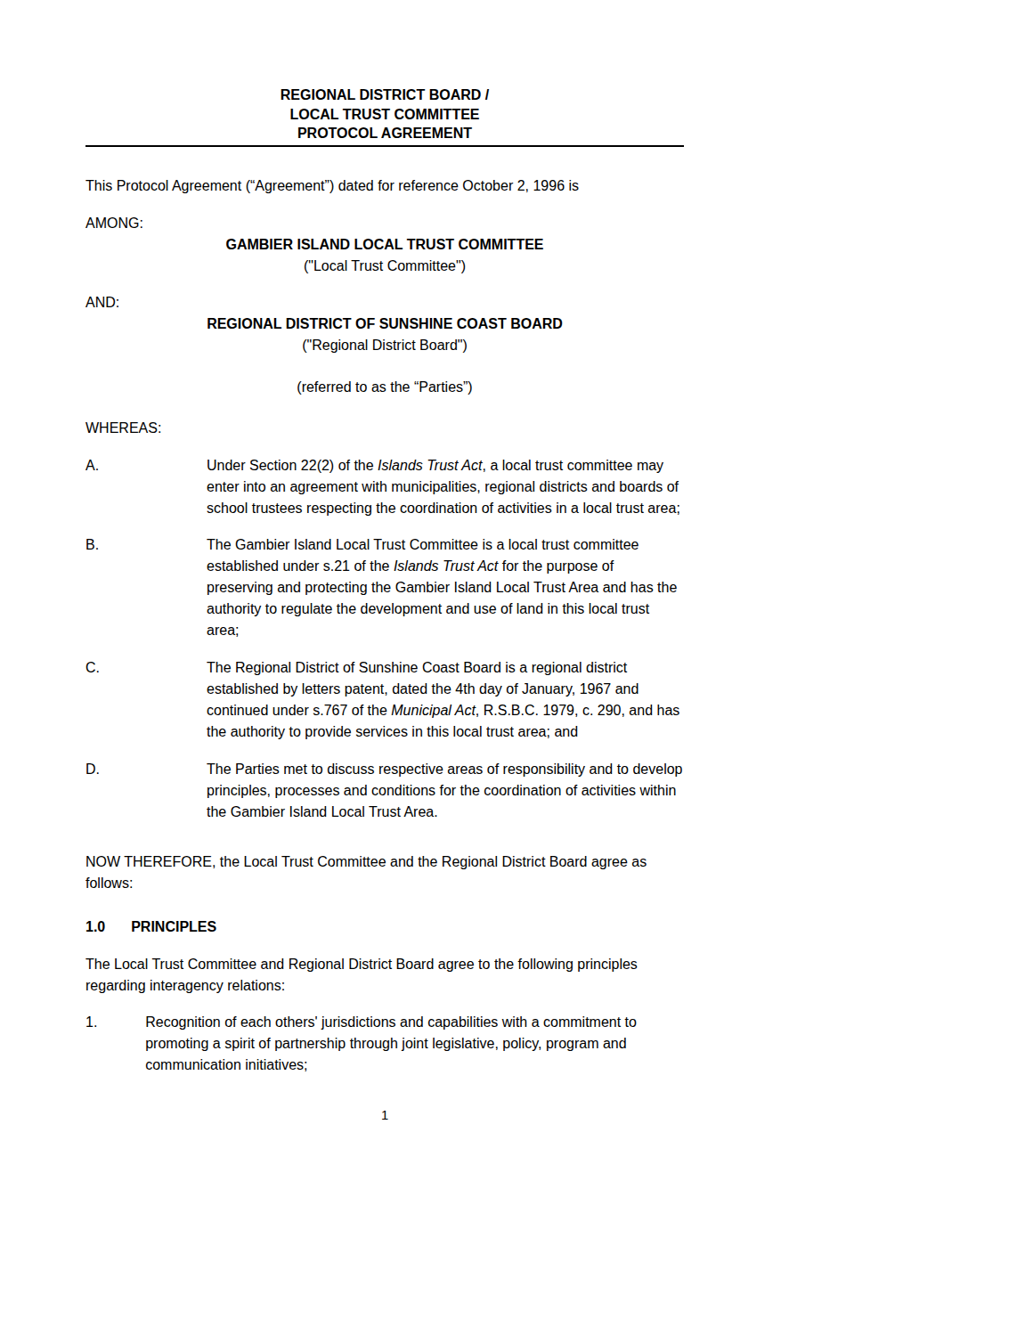REGIONAL DISTRICT BOARD /
LOCAL TRUST COMMITTEE
PROTOCOL AGREEMENT
This Protocol Agreement (“Agreement”) dated for reference October 2, 1996 is
AMONG:
GAMBIER ISLAND LOCAL TRUST COMMITTEE
("Local Trust Committee")
AND:
REGIONAL DISTRICT OF SUNSHINE COAST BOARD
("Regional District Board")
(referred to as the “Parties”)
WHEREAS:
A.
Under Section 22(2) of the Islands Trust Act, a local trust committee may enter into an agreement with municipalities, regional districts and boards of school trustees respecting the coordination of activities in a local trust area;
B.
The Gambier Island Local Trust Committee is a local trust committee established under s.21 of the Islands Trust Act for the purpose of preserving and protecting the Gambier Island Local Trust Area and has the authority to regulate the development and use of land in this local trust area;
C.
The Regional District of Sunshine Coast Board is a regional district established by letters patent, dated the 4th day of January, 1967 and continued under s.767 of the Municipal Act, R.S.B.C. 1979, c. 290, and has the authority to provide services in this local trust area; and
D.
The Parties met to discuss respective areas of responsibility and to develop principles, processes and conditions for the coordination of activities within the Gambier Island Local Trust Area.
NOW THEREFORE, the Local Trust Committee and the Regional District Board agree as follows:
1.0 PRINCIPLES
The Local Trust Committee and Regional District Board agree to the following principles regarding interagency relations:
1. Recognition of each others' jurisdictions and capabilities with a commitment to promoting a spirit of partnership through joint legislative, policy, program and communication initiatives;
1